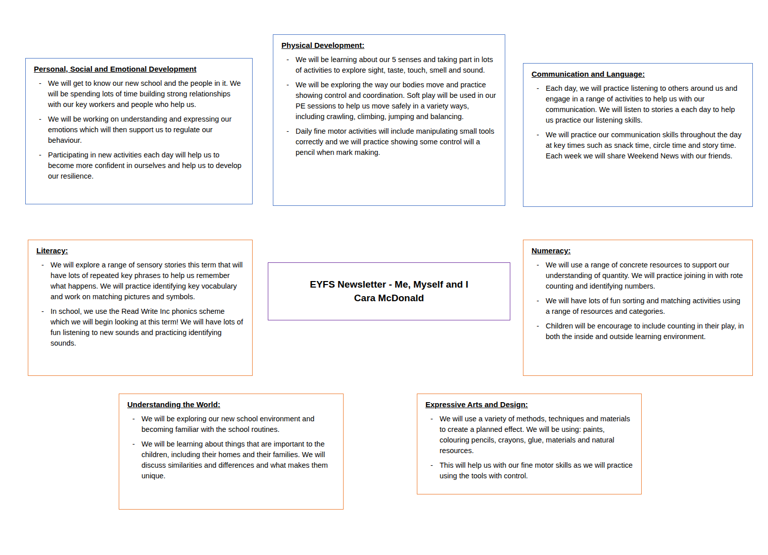Personal, Social and Emotional Development
We will get to know our new school and the people in it. We will be spending lots of time building strong relationships with our key workers and people who help us.
We will be working on understanding and expressing our emotions which will then support us to regulate our behaviour.
Participating in new activities each day will help us to become more confident in ourselves and help us to develop our resilience.
Physical Development:
We will be learning about our 5 senses and taking part in lots of activities to explore sight, taste, touch, smell and sound.
We will be exploring the way our bodies move and practice showing control and coordination. Soft play will be used in our PE sessions to help us move safely in a variety ways, including crawling, climbing, jumping and balancing.
Daily fine motor activities will include manipulating small tools correctly and we will practice showing some control will a pencil when mark making.
Communication and Language:
Each day, we will practice listening to others around us and engage in a range of activities to help us with our communication. We will listen to stories a each day to help us practice our listening skills.
We will practice our communication skills throughout the day at key times such as snack time, circle time and story time. Each week we will share Weekend News with our friends.
Literacy:
We will explore a range of sensory stories this term that will have lots of repeated key phrases to help us remember what happens. We will practice identifying key vocabulary and work on matching pictures and symbols.
In school, we use the Read Write Inc phonics scheme which we will begin looking at this term! We will have lots of fun listening to new sounds and practicing identifying sounds.
EYFS Newsletter - Me, Myself and I
Cara McDonald
Numeracy:
We will use a range of concrete resources to support our understanding of quantity. We will practice joining in with rote counting and identifying numbers.
We will have lots of fun sorting and matching activities using a range of resources and categories.
Children will be encourage to include counting in their play, in both the inside and outside learning environment.
Understanding the World:
We will be exploring our new school environment and becoming familiar with the school routines.
We will be learning about things that are important to the children, including their homes and their families. We will discuss similarities and differences and what makes them unique.
Expressive Arts and Design:
We will use a variety of methods, techniques and materials to create a planned effect. We will be using: paints, colouring pencils, crayons, glue, materials and natural resources.
This will help us with our fine motor skills as we will practice using the tools with control.